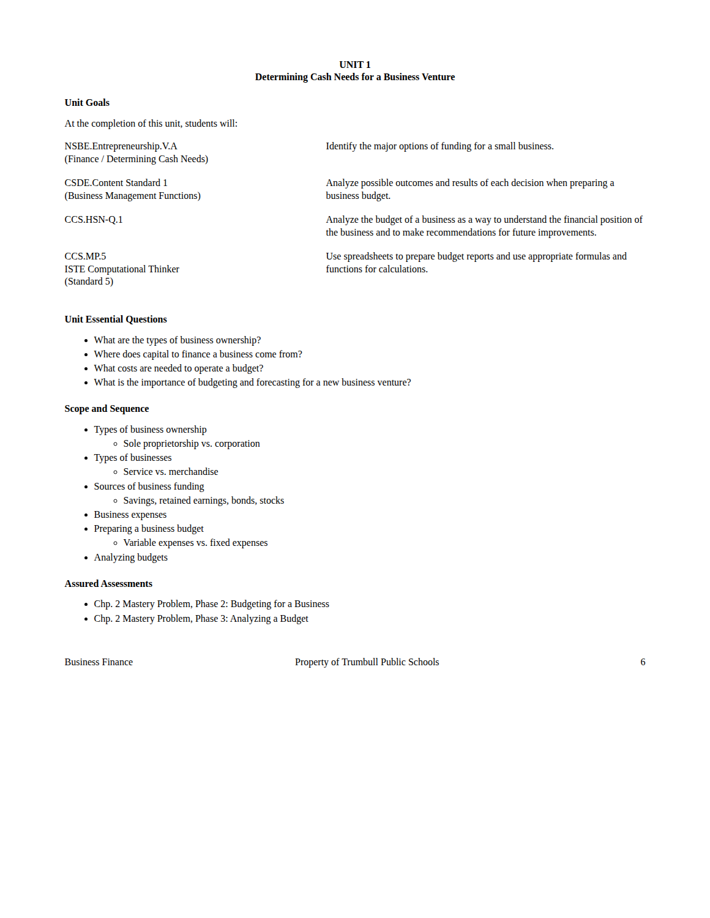UNIT 1 Determining Cash Needs for a Business Venture
Unit Goals
At the completion of this unit, students will:
| NSBE.Entrepreneurship.V.A (Finance / Determining Cash Needs) | Identify the major options of funding for a small business. |
| CSDE.Content Standard 1 (Business Management Functions) | Analyze possible outcomes and results of each decision when preparing a business budget. |
| CCS.HSN-Q.1 | Analyze the budget of a business as a way to understand the financial position of the business and to make recommendations for future improvements. |
| CCS.MP.5 ISTE Computational Thinker (Standard 5) | Use spreadsheets to prepare budget reports and use appropriate formulas and functions for calculations. |
Unit Essential Questions
What are the types of business ownership?
Where does capital to finance a business come from?
What costs are needed to operate a budget?
What is the importance of budgeting and forecasting for a new business venture?
Scope and Sequence
Types of business ownership
Sole proprietorship vs. corporation
Types of businesses
Service vs. merchandise
Sources of business funding
Savings, retained earnings, bonds, stocks
Business expenses
Preparing a business budget
Variable expenses vs. fixed expenses
Analyzing budgets
Assured Assessments
Chp. 2 Mastery Problem, Phase 2: Budgeting for a Business
Chp. 2 Mastery Problem, Phase 3: Analyzing a Budget
Business Finance Property of Trumbull Public Schools 6